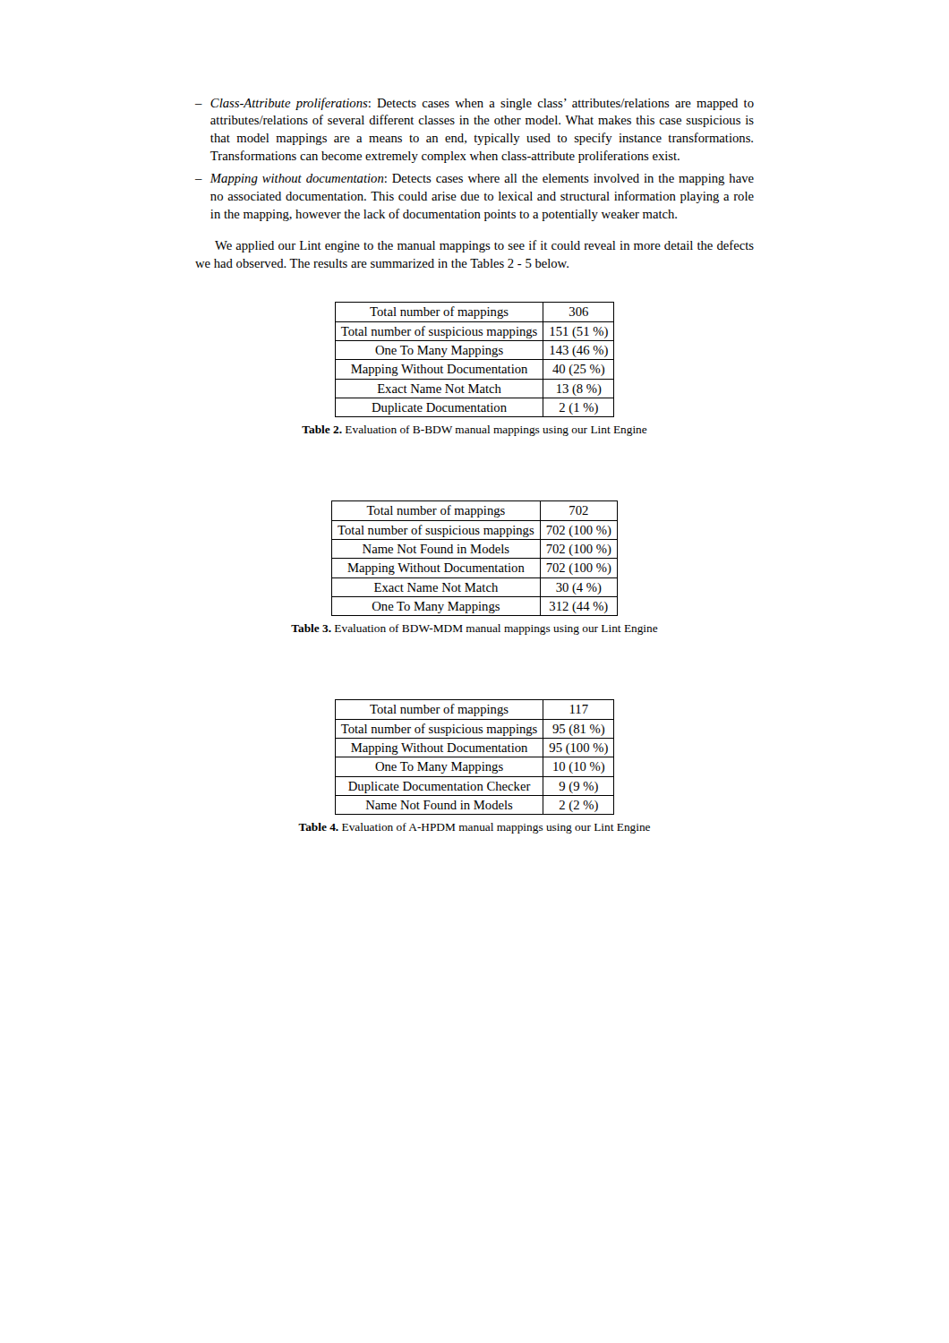Class-Attribute proliferations: Detects cases when a single class’ attributes/relations are mapped to attributes/relations of several different classes in the other model. What makes this case suspicious is that model mappings are a means to an end, typically used to specify instance transformations. Transformations can become extremely complex when class-attribute proliferations exist.
Mapping without documentation: Detects cases where all the elements involved in the mapping have no associated documentation. This could arise due to lexical and structural information playing a role in the mapping, however the lack of documentation points to a potentially weaker match.
We applied our Lint engine to the manual mappings to see if it could reveal in more detail the defects we had observed. The results are summarized in the Tables 2 - 5 below.
| Total number of mappings | 306 |
| Total number of suspicious mappings | 151 (51 %) |
| One To Many Mappings | 143 (46 %) |
| Mapping Without Documentation | 40 (25 %) |
| Exact Name Not Match | 13 (8 %) |
| Duplicate Documentation | 2 (1 %) |
Table 2. Evaluation of B-BDW manual mappings using our Lint Engine
| Total number of mappings | 702 |
| Total number of suspicious mappings | 702 (100 %) |
| Name Not Found in Models | 702 (100 %) |
| Mapping Without Documentation | 702 (100 %) |
| Exact Name Not Match | 30 (4 %) |
| One To Many Mappings | 312 (44 %) |
Table 3. Evaluation of BDW-MDM manual mappings using our Lint Engine
| Total number of mappings | 117 |
| Total number of suspicious mappings | 95 (81 %) |
| Mapping Without Documentation | 95 (100 %) |
| One To Many Mappings | 10 (10 %) |
| Duplicate Documentation Checker | 9 (9 %) |
| Name Not Found in Models | 2 (2 %) |
Table 4. Evaluation of A-HPDM manual mappings using our Lint Engine